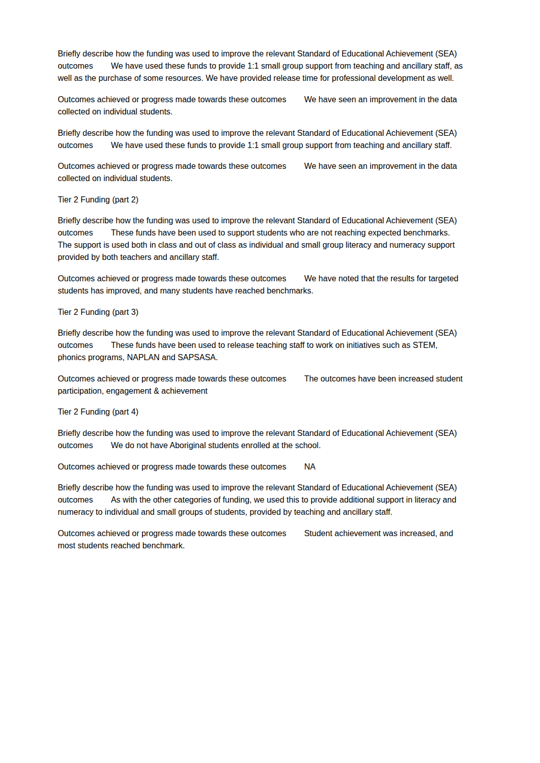Briefly describe how the funding was used to improve the relevant Standard of Educational Achievement (SEA) outcomes We have used these funds to provide 1:1 small group support from teaching and ancillary staff, as well as the purchase of some resources. We have provided release time for professional development as well.
Outcomes achieved or progress made towards these outcomes We have seen an improvement in the data collected on individual students.
Briefly describe how the funding was used to improve the relevant Standard of Educational Achievement (SEA) outcomes We have used these funds to provide 1:1 small group support from teaching and ancillary staff.
Outcomes achieved or progress made towards these outcomes We have seen an improvement in the data collected on individual students.
Tier 2 Funding (part 2)
Briefly describe how the funding was used to improve the relevant Standard of Educational Achievement (SEA) outcomes These funds have been used to support students who are not reaching expected benchmarks. The support is used both in class and out of class as individual and small group literacy and numeracy support provided by both teachers and ancillary staff.
Outcomes achieved or progress made towards these outcomes We have noted that the results for targeted students has improved, and many students have reached benchmarks.
Tier 2 Funding (part 3)
Briefly describe how the funding was used to improve the relevant Standard of Educational Achievement (SEA) outcomes These funds have been used to release teaching staff to work on initiatives such as STEM, phonics programs, NAPLAN and SAPSASA.
Outcomes achieved or progress made towards these outcomes The outcomes have been increased student participation, engagement & achievement
Tier 2 Funding (part 4)
Briefly describe how the funding was used to improve the relevant Standard of Educational Achievement (SEA) outcomes We do not have Aboriginal students enrolled at the school.
Outcomes achieved or progress made towards these outcomes NA
Briefly describe how the funding was used to improve the relevant Standard of Educational Achievement (SEA) outcomes As with the other categories of funding, we used this to provide additional support in literacy and numeracy to individual and small groups of students, provided by teaching and ancillary staff.
Outcomes achieved or progress made towards these outcomes Student achievement was increased, and most students reached benchmark.